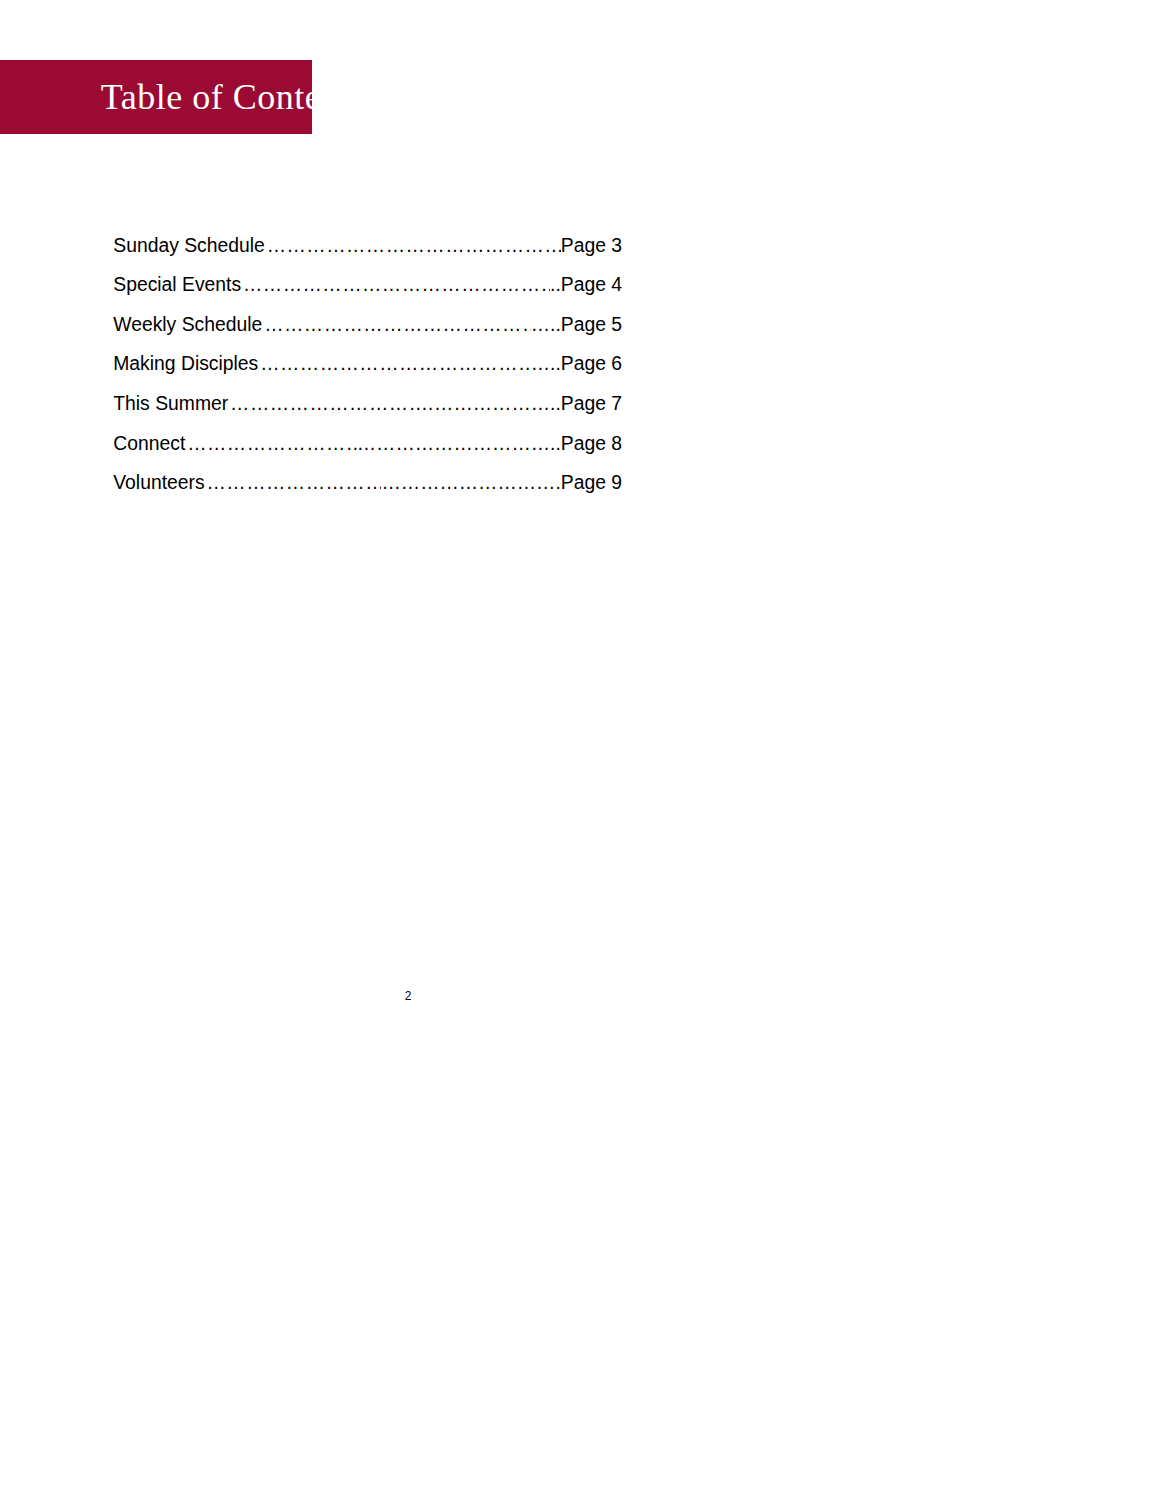Table of Contents
Sunday Schedule…………………………………………………Page 3
Special Events…………………………………………………………..Page 4
Weekly Schedule……………………………………………………..Page 5
Making Disciples……………………………………………………..Page 6
This Summer…………………………………….…………………..Page 7
Connect……………………………………………………………………..Page 8
Volunteers………………………………………………………………….Page 9
2